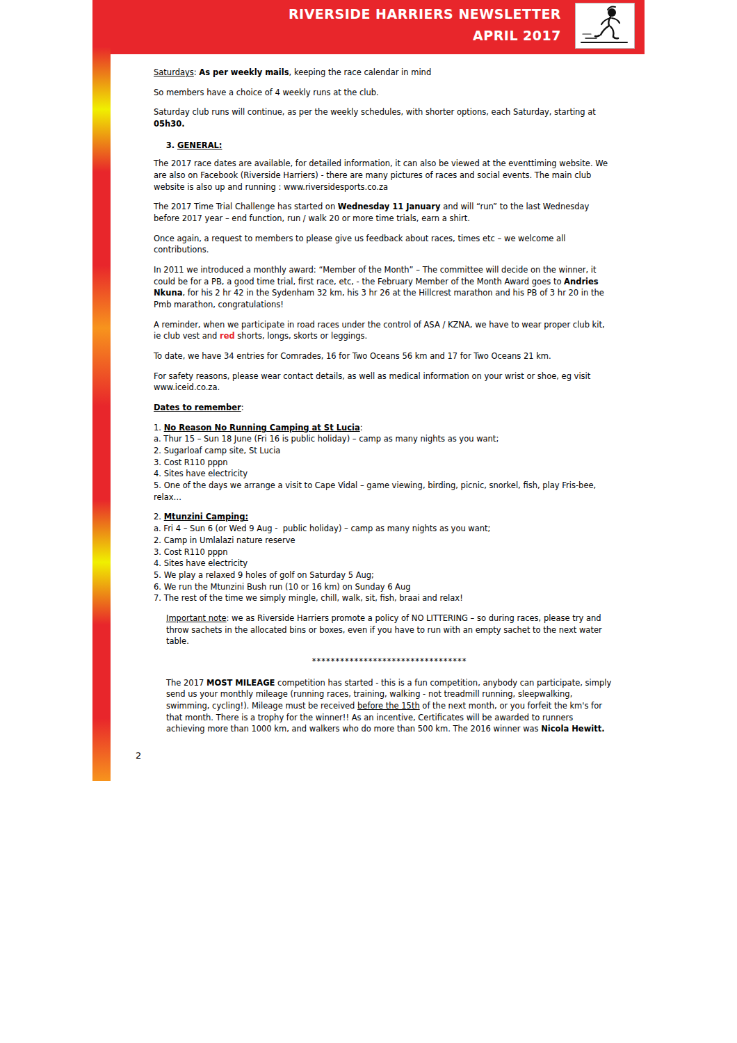RIVERSIDE HARRIERS NEWSLETTER APRIL 2017
Saturdays: As per weekly mails, keeping the race calendar in mind
So members have a choice of 4 weekly runs at the club.
Saturday club runs will continue, as per the weekly schedules, with shorter options, each Saturday, starting at 05h30.
GENERAL:
The 2017 race dates are available, for detailed information, it can also be viewed at the eventtiming website. We are also on Facebook (Riverside Harriers) - there are many pictures of races and social events. The main club website is also up and running : www.riversidesports.co.za
The 2017 Time Trial Challenge has started on Wednesday 11 January and will “run” to the last Wednesday before 2017 year – end function, run / walk 20 or more time trials, earn a shirt.
Once again, a request to members to please give us feedback about races, times etc – we welcome all contributions.
In 2011 we introduced a monthly award: “Member of the Month” – The committee will decide on the winner, it could be for a PB, a good time trial, first race, etc, - the February Member of the Month Award goes to Andries Nkuna, for his 2 hr 42 in the Sydenham 32 km, his 3 hr 26 at the Hillcrest marathon and his PB of 3 hr 20 in the Pmb marathon, congratulations!
A reminder, when we participate in road races under the control of ASA / KZNA, we have to wear proper club kit, ie club vest and red shorts, longs, skorts or leggings.
To date, we have 34 entries for Comrades, 16 for Two Oceans 56 km and 17 for Two Oceans 21 km.
For safety reasons, please wear contact details, as well as medical information on your wrist or shoe, eg visit www.iceid.co.za.
Dates to remember:
1. No Reason No Running Camping at St Lucia:
a. Thur 15 – Sun 18 June (Fri 16 is public holiday) – camp as many nights as you want;
2. Sugarloaf camp site, St Lucia
3. Cost R110 pppn
4. Sites have electricity
5. One of the days we arrange a visit to Cape Vidal – game viewing, birding, picnic, snorkel, fish, play Fris-bee, relax…
2. Mtunzini Camping:
a. Fri 4 – Sun 6 (or Wed 9 Aug - public holiday) – camp as many nights as you want;
2. Camp in Umlalazi nature reserve
3. Cost R110 pppn
4. Sites have electricity
5. We play a relaxed 9 holes of golf on Saturday 5 Aug;
6. We run the Mtunzini Bush run (10 or 16 km) on Sunday 6 Aug
7. The rest of the time we simply mingle, chill, walk, sit, fish, braai and relax!
Important note: we as Riverside Harriers promote a policy of NO LITTERING – so during races, please try and throw sachets in the allocated bins or boxes, even if you have to run with an empty sachet to the next water table.
*********************************
The 2017 MOST MILEAGE competition has started - this is a fun competition, anybody can participate, simply send us your monthly mileage (running races, training, walking - not treadmill running, sleepwalking, swimming, cycling!). Mileage must be received before the 15th of the next month, or you forfeit the km's for that month. There is a trophy for the winner!! As an incentive, Certificates will be awarded to runners achieving more than 1000 km, and walkers who do more than 500 km. The 2016 winner was Nicola Hewitt.
2